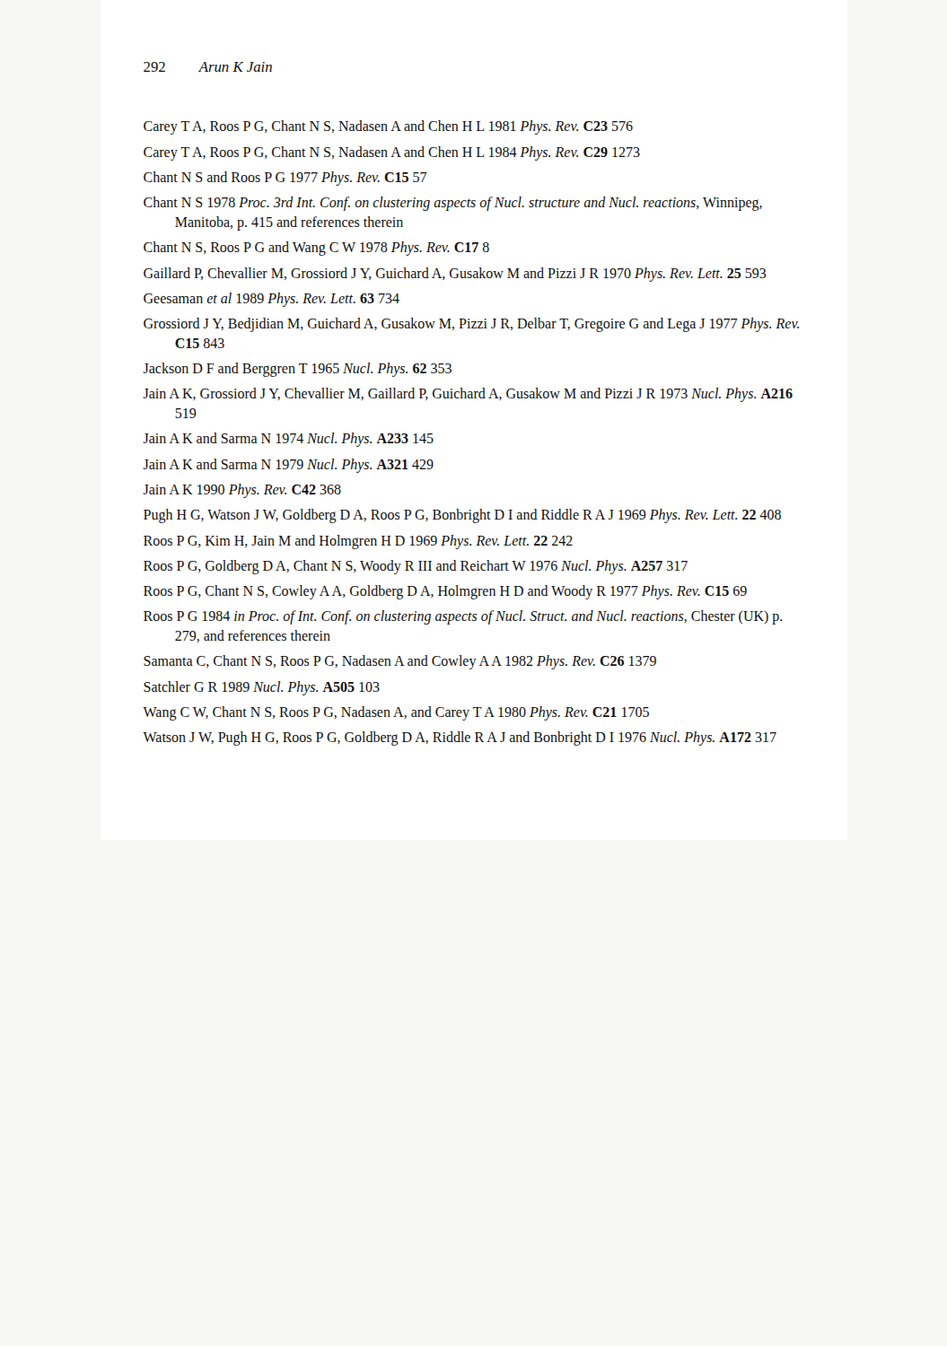292 Arun K Jain
Carey T A, Roos P G, Chant N S, Nadasen A and Chen H L 1981 Phys. Rev. C23 576
Carey T A, Roos P G, Chant N S, Nadasen A and Chen H L 1984 Phys. Rev. C29 1273
Chant N S and Roos P G 1977 Phys. Rev. C15 57
Chant N S 1978 Proc. 3rd Int. Conf. on clustering aspects of Nucl. structure and Nucl. reactions, Winnipeg, Manitoba, p. 415 and references therein
Chant N S, Roos P G and Wang C W 1978 Phys. Rev. C17 8
Gaillard P, Chevallier M, Grossiord J Y, Guichard A, Gusakow M and Pizzi J R 1970 Phys. Rev. Lett. 25 593
Geesaman et al 1989 Phys. Rev. Lett. 63 734
Grossiord J Y, Bedjidian M, Guichard A, Gusakow M, Pizzi J R, Delbar T, Gregoire G and Lega J 1977 Phys. Rev. C15 843
Jackson D F and Berggren T 1965 Nucl. Phys. 62 353
Jain A K, Grossiord J Y, Chevallier M, Gaillard P, Guichard A, Gusakow M and Pizzi J R 1973 Nucl. Phys. A216 519
Jain A K and Sarma N 1974 Nucl. Phys. A233 145
Jain A K and Sarma N 1979 Nucl. Phys. A321 429
Jain A K 1990 Phys. Rev. C42 368
Pugh H G, Watson J W, Goldberg D A, Roos P G, Bonbright D I and Riddle R A J 1969 Phys. Rev. Lett. 22 408
Roos P G, Kim H, Jain M and Holmgren H D 1969 Phys. Rev. Lett. 22 242
Roos P G, Goldberg D A, Chant N S, Woody R III and Reichart W 1976 Nucl. Phys. A257 317
Roos P G, Chant N S, Cowley A A, Goldberg D A, Holmgren H D and Woody R 1977 Phys. Rev. C15 69
Roos P G 1984 in Proc. of Int. Conf. on clustering aspects of Nucl. Struct. and Nucl. reactions, Chester (UK) p. 279, and references therein
Samanta C, Chant N S, Roos P G, Nadasen A and Cowley A A 1982 Phys. Rev. C26 1379
Satchler G R 1989 Nucl. Phys. A505 103
Wang C W, Chant N S, Roos P G, Nadasen A, and Carey T A 1980 Phys. Rev. C21 1705
Watson J W, Pugh H G, Roos P G, Goldberg D A, Riddle R A J and Bonbright D I 1976 Nucl. Phys. A172 317